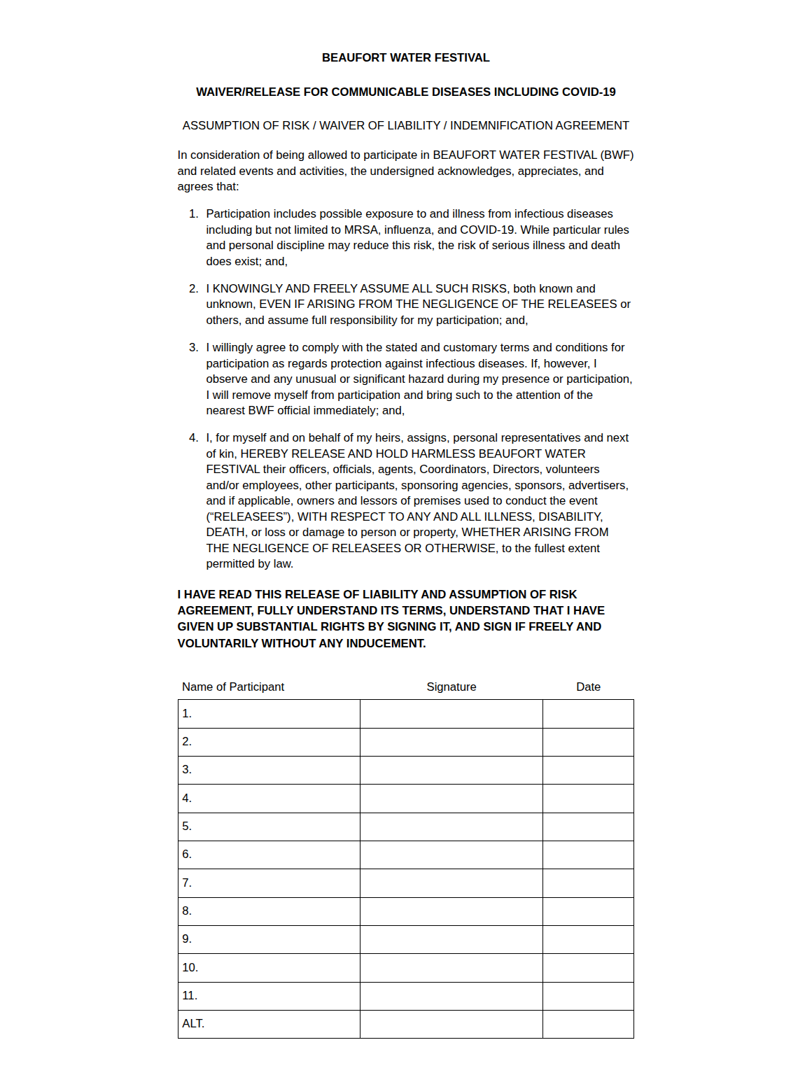BEAUFORT WATER FESTIVAL
WAIVER/RELEASE FOR COMMUNICABLE DISEASES INCLUDING COVID-19
ASSUMPTION OF RISK / WAIVER OF LIABILITY / INDEMNIFICATION AGREEMENT
In consideration of being allowed to participate in BEAUFORT WATER FESTIVAL (BWF) and related events and activities, the undersigned acknowledges, appreciates, and agrees that:
Participation includes possible exposure to and illness from infectious diseases including but not limited to MRSA, influenza, and COVID-19. While particular rules and personal discipline may reduce this risk, the risk of serious illness and death does exist; and,
I KNOWINGLY AND FREELY ASSUME ALL SUCH RISKS, both known and unknown, EVEN IF ARISING FROM THE NEGLIGENCE OF THE RELEASEES or others, and assume full responsibility for my participation; and,
I willingly agree to comply with the stated and customary terms and conditions for participation as regards protection against infectious diseases. If, however, I observe and any unusual or significant hazard during my presence or participation, I will remove myself from participation and bring such to the attention of the nearest BWF official immediately; and,
I, for myself and on behalf of my heirs, assigns, personal representatives and next of kin, HEREBY RELEASE AND HOLD HARMLESS BEAUFORT WATER FESTIVAL their officers, officials, agents, Coordinators, Directors, volunteers and/or employees, other participants, sponsoring agencies, sponsors, advertisers, and if applicable, owners and lessors of premises used to conduct the event (“RELEASEES”), WITH RESPECT TO ANY AND ALL ILLNESS, DISABILITY, DEATH, or loss or damage to person or property, WHETHER ARISING FROM THE NEGLIGENCE OF RELEASEES OR OTHERWISE, to the fullest extent permitted by law.
I HAVE READ THIS RELEASE OF LIABILITY AND ASSUMPTION OF RISK AGREEMENT, FULLY UNDERSTAND ITS TERMS, UNDERSTAND THAT I HAVE GIVEN UP SUBSTANTIAL RIGHTS BY SIGNING IT, AND SIGN IF FREELY AND VOLUNTARILY WITHOUT ANY INDUCEMENT.
| Name of Participant | Signature | Date |
| --- | --- | --- |
| 1. | | |
| 2. | | |
| 3. | | |
| 4. | | |
| 5. | | |
| 6. | | |
| 7. | | |
| 8. | | |
| 9. | | |
| 10. | | |
| 11. | | |
| ALT. | | |